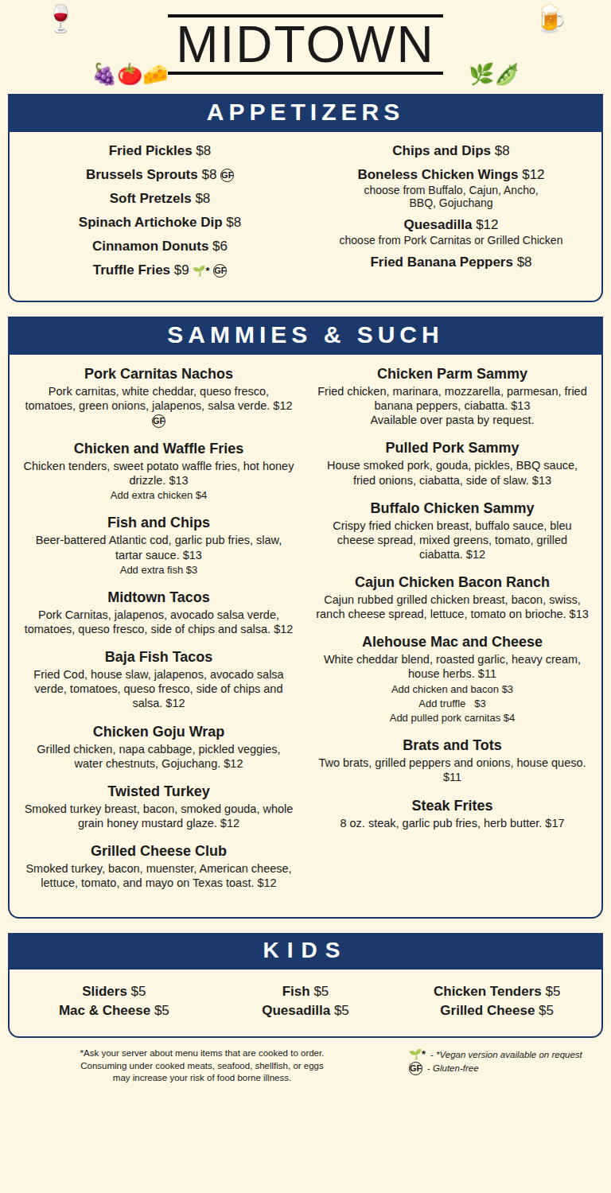🍷 🍺 MIDTOWN 🍇🍅🧀 🌿🫛
Appetizers
Fried Pickles $8
Brussels Sprouts $8 GF
Soft Pretzels $8
Spinach Artichoke Dip $8
Cinnamon Donuts $6
Truffle Fries $9 🌱* GF
Chips and Dips $8
Boneless Chicken Wings $12 choose from Buffalo, Cajun, Ancho,
BBQ, Gojuchang
Quesadilla $12 choose from Pork Carnitas or Grilled Chicken
Fried Banana Peppers $8
Sammies & Such
Pork Carnitas Nachos
Pork carnitas, white cheddar, queso fresco, tomatoes, green onions, jalapenos, salsa verde. $12 GF
Chicken and Waffle Fries
Chicken tenders, sweet potato waffle fries, hot honey drizzle. $13 Add extra chicken $4
Fish and Chips
Beer-battered Atlantic cod, garlic pub fries, slaw, tartar sauce. $13 Add extra fish $3
Midtown Tacos
Pork Carnitas, jalapenos, avocado salsa verde, tomatoes, queso fresco, side of chips and salsa. $12
Baja Fish Tacos
Fried Cod, house slaw, jalapenos, avocado salsa verde, tomatoes, queso fresco, side of chips and salsa. $12
Chicken Goju Wrap
Grilled chicken, napa cabbage, pickled veggies, water chestnuts, Gojuchang. $12
Twisted Turkey
Smoked turkey breast, bacon, smoked gouda, whole grain honey mustard glaze. $12
Grilled Cheese Club
Smoked turkey, bacon, muenster, American cheese, lettuce, tomato, and mayo on Texas toast. $12
Chicken Parm Sammy
Fried chicken, marinara, mozzarella, parmesan, fried banana peppers, ciabatta. $13
Available over pasta by request.
Pulled Pork Sammy
House smoked pork, gouda, pickles, BBQ sauce, fried onions, ciabatta, side of slaw. $13
Buffalo Chicken Sammy
Crispy fried chicken breast, buffalo sauce, bleu cheese spread, mixed greens, tomato, grilled ciabatta. $12
Cajun Chicken Bacon Ranch
Cajun rubbed grilled chicken breast, bacon, swiss, ranch cheese spread, lettuce, tomato on brioche. $13
Alehouse Mac and Cheese
White cheddar blend, roasted garlic, heavy cream, house herbs. $11 Add chicken and bacon $3 Add truffle $3 Add pulled pork carnitas $4
Brats and Tots
Two brats, grilled peppers and onions, house queso. $11
Steak Frites
8 oz. steak, garlic pub fries, herb butter. $17
Kids
Sliders $5
Mac & Cheese $5
Fish $5
Quesadilla $5
Chicken Tenders $5
Grilled Cheese $5
*Ask your server about menu items that are cooked to order.
Consuming under cooked meats, seafood, shellfish, or eggs
may increase your risk of food borne illness.
🌱* - *Vegan version available on request
GF - Gluten-free